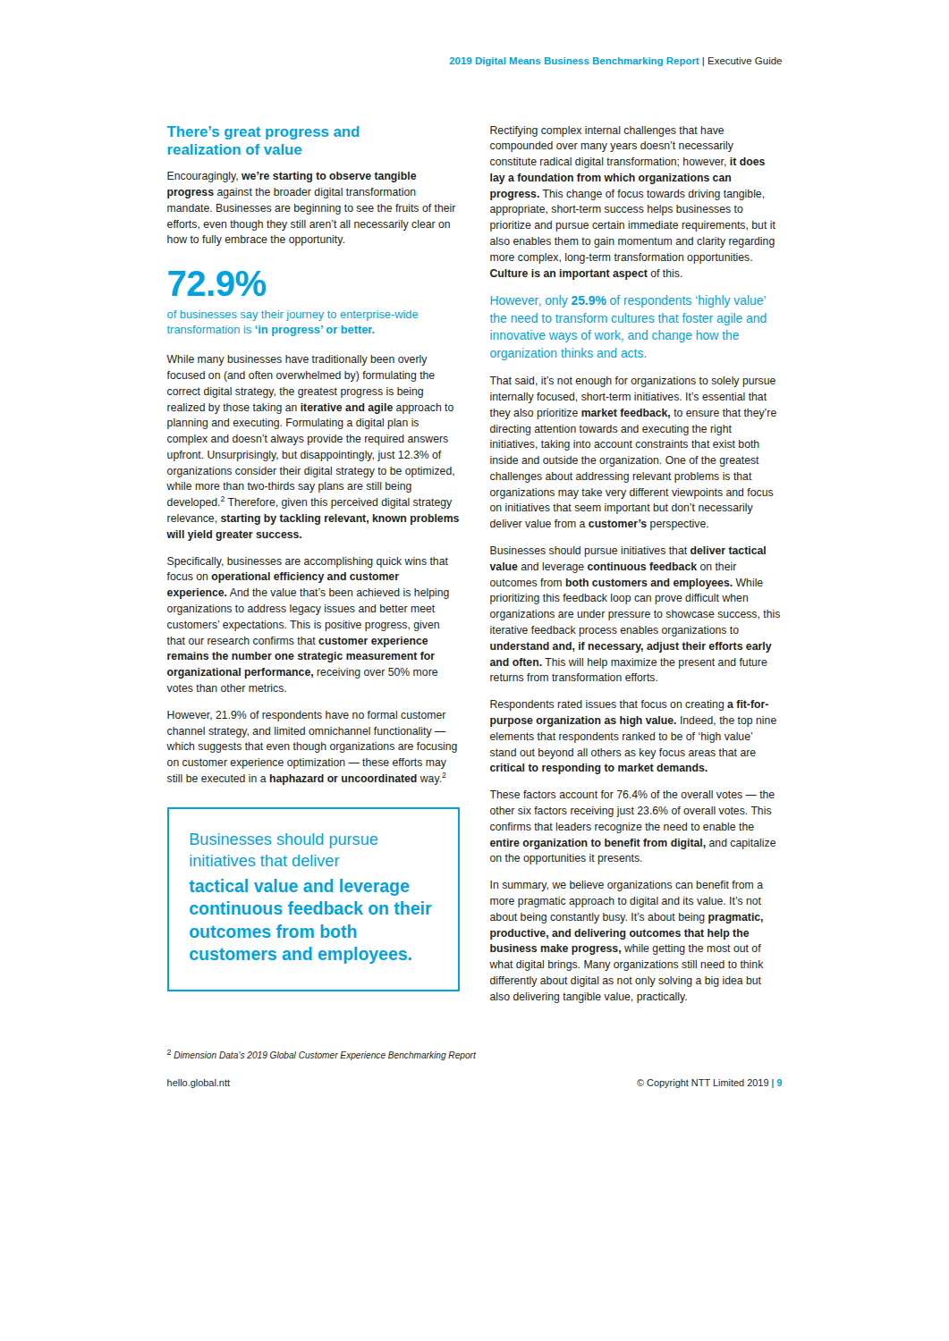2019 Digital Means Business Benchmarking Report | Executive Guide
There’s great progress and
realization of value
Encouragingly, we’re starting to observe tangible progress against the broader digital transformation mandate. Businesses are beginning to see the fruits of their efforts, even though they still aren’t all necessarily clear on how to fully embrace the opportunity.
72.9%
of businesses say their journey to enterprise-wide transformation is ‘in progress’ or better.
While many businesses have traditionally been overly focused on (and often overwhelmed by) formulating the correct digital strategy, the greatest progress is being realized by those taking an iterative and agile approach to planning and executing. Formulating a digital plan is complex and doesn’t always provide the required answers upfront. Unsurprisingly, but disappointingly, just 12.3% of organizations consider their digital strategy to be optimized, while more than two-thirds say plans are still being developed.2 Therefore, given this perceived digital strategy relevance, starting by tackling relevant, known problems will yield greater success.
Specifically, businesses are accomplishing quick wins that focus on operational efficiency and customer experience. And the value that’s been achieved is helping organizations to address legacy issues and better meet customers’ expectations. This is positive progress, given that our research confirms that customer experience remains the number one strategic measurement for organizational performance, receiving over 50% more votes than other metrics.
However, 21.9% of respondents have no formal customer channel strategy, and limited omnichannel functionality — which suggests that even though organizations are focusing on customer experience optimization — these efforts may still be executed in a haphazard or uncoordinated way.2
Businesses should pursue initiatives that deliver tactical value and leverage continuous feedback on their outcomes from both customers and employees.
Rectifying complex internal challenges that have compounded over many years doesn’t necessarily constitute radical digital transformation; however, it does lay a foundation from which organizations can progress. This change of focus towards driving tangible, appropriate, short-term success helps businesses to prioritize and pursue certain immediate requirements, but it also enables them to gain momentum and clarity regarding more complex, long-term transformation opportunities. Culture is an important aspect of this.
However, only 25.9% of respondents ‘highly value’ the need to transform cultures that foster agile and innovative ways of work, and change how the organization thinks and acts.
That said, it’s not enough for organizations to solely pursue internally focused, short-term initiatives. It’s essential that they also prioritize market feedback, to ensure that they’re directing attention towards and executing the right initiatives, taking into account constraints that exist both inside and outside the organization. One of the greatest challenges about addressing relevant problems is that organizations may take very different viewpoints and focus on initiatives that seem important but don’t necessarily deliver value from a customer’s perspective.
Businesses should pursue initiatives that deliver tactical value and leverage continuous feedback on their outcomes from both customers and employees. While prioritizing this feedback loop can prove difficult when organizations are under pressure to showcase success, this iterative feedback process enables organizations to understand and, if necessary, adjust their efforts early and often. This will help maximize the present and future returns from transformation efforts.
Respondents rated issues that focus on creating a fit-for-purpose organization as high value. Indeed, the top nine elements that respondents ranked to be of ‘high value’ stand out beyond all others as key focus areas that are critical to responding to market demands.
These factors account for 76.4% of the overall votes — the other six factors receiving just 23.6% of overall votes. This confirms that leaders recognize the need to enable the entire organization to benefit from digital, and capitalize on the opportunities it presents.
In summary, we believe organizations can benefit from a more pragmatic approach to digital and its value. It’s not about being constantly busy. It’s about being pragmatic, productive, and delivering outcomes that help the business make progress, while getting the most out of what digital brings. Many organizations still need to think differently about digital as not only solving a big idea but also delivering tangible value, practically.
2 Dimension Data’s 2019 Global Customer Experience Benchmarking Report
hello.global.ntt
© Copyright NTT Limited 2019 | 9